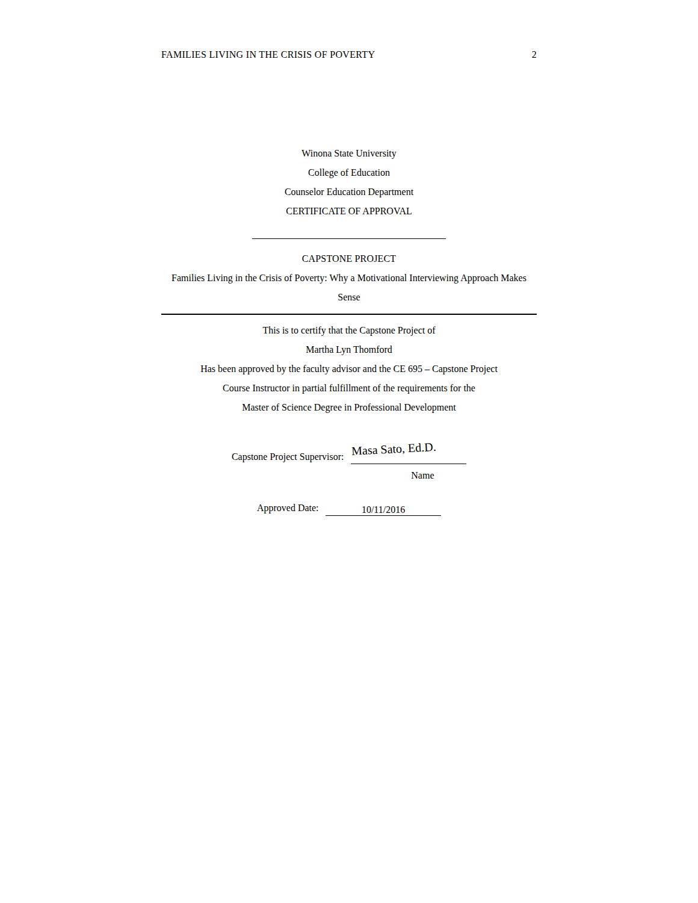Families Living in the Crisis of Poverty 2
Winona State University
College of Education
Counselor Education Department
CERTIFICATE OF APPROVAL
CAPSTONE PROJECT
Families Living in the Crisis of Poverty: Why a Motivational Interviewing Approach Makes Sense
This is to certify that the Capstone Project of
Martha Lyn Thomford
Has been approved by the faculty advisor and the CE 695 – Capstone Project
Course Instructor in partial fulfillment of the requirements for the
Master of Science Degree in Professional Development
Capstone Project Supervisor: Masa Sato, Ed.D.
Name
Approved Date: 10/11/2016